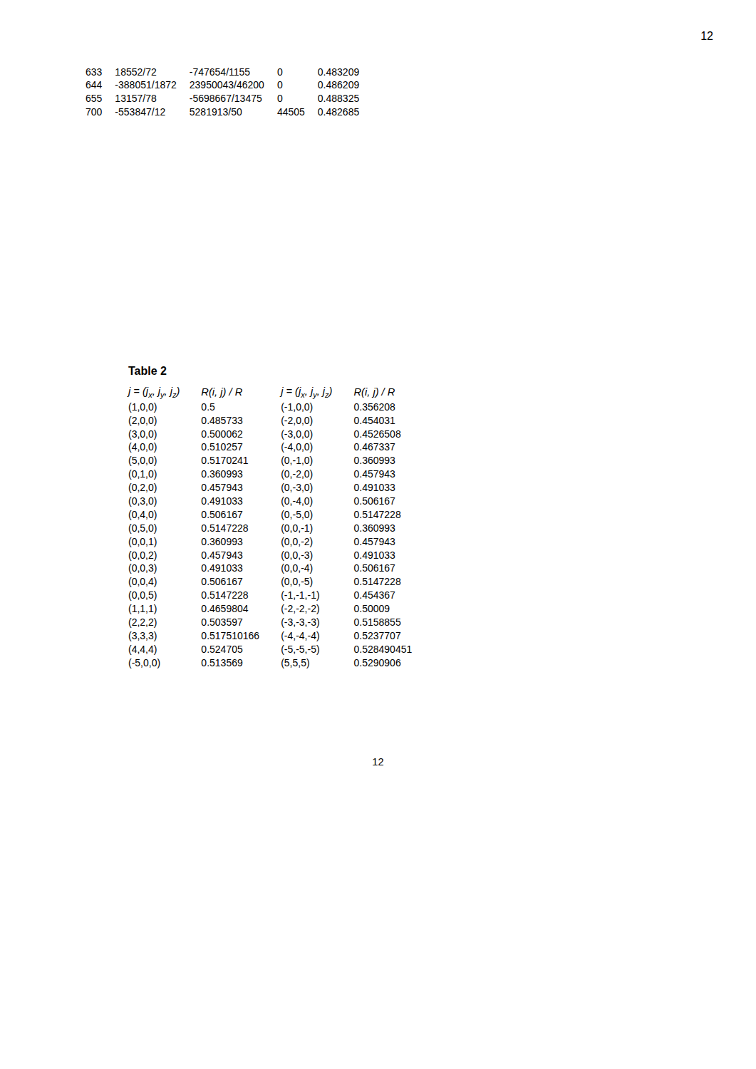12
| 633 | 18552/72 | -747654/1155 | 0 | 0.483209 |
| 644 | -388051/1872 | 23950043/46200 | 0 | 0.486209 |
| 655 | 13157/78 | -5698667/13475 | 0 | 0.488325 |
| 700 | -553847/12 | 5281913/50 | 44505 | 0.482685 |
Table 2
| j = ( j x , j y , j z ) | R ( i , j ) / R | j = ( j x , j y , j z ) | R ( i , j ) / R |
| (1,0,0) | 0.5 | (-1,0,0) | 0.356208 |
| (2,0,0) | 0.485733 | (-2,0,0) | 0.454031 |
| (3,0,0) | 0.500062 | (-3,0,0) | 0.4526508 |
| (4,0,0) | 0.510257 | (-4,0,0) | 0.467337 |
| (5,0,0) | 0.5170241 | (0,-1,0) | 0.360993 |
| (0,1,0) | 0.360993 | (0,-2,0) | 0.457943 |
| (0,2,0) | 0.457943 | (0,-3,0) | 0.491033 |
| (0,3,0) | 0.491033 | (0,-4,0) | 0.506167 |
| (0,4,0) | 0.506167 | (0,-5,0) | 0.5147228 |
| (0,5,0) | 0.5147228 | (0,0,-1) | 0.360993 |
| (0,0,1) | 0.360993 | (0,0,-2) | 0.457943 |
| (0,0,2) | 0.457943 | (0,0,-3) | 0.491033 |
| (0,0,3) | 0.491033 | (0,0,-4) | 0.506167 |
| (0,0,4) | 0.506167 | (0,0,-5) | 0.5147228 |
| (0,0,5) | 0.5147228 | (-1,-1,-1) | 0.454367 |
| (1,1,1) | 0.4659804 | (-2,-2,-2) | 0.50009 |
| (2,2,2) | 0.503597 | (-3,-3,-3) | 0.5158855 |
| (3,3,3) | 0.517510166 | (-4,-4,-4) | 0.5237707 |
| (4,4,4) | 0.524705 | (-5,-5,-5) | 0.528490451 |
| (-5,0,0) | 0.513569 | (5,5,5) | 0.5290906 |
12